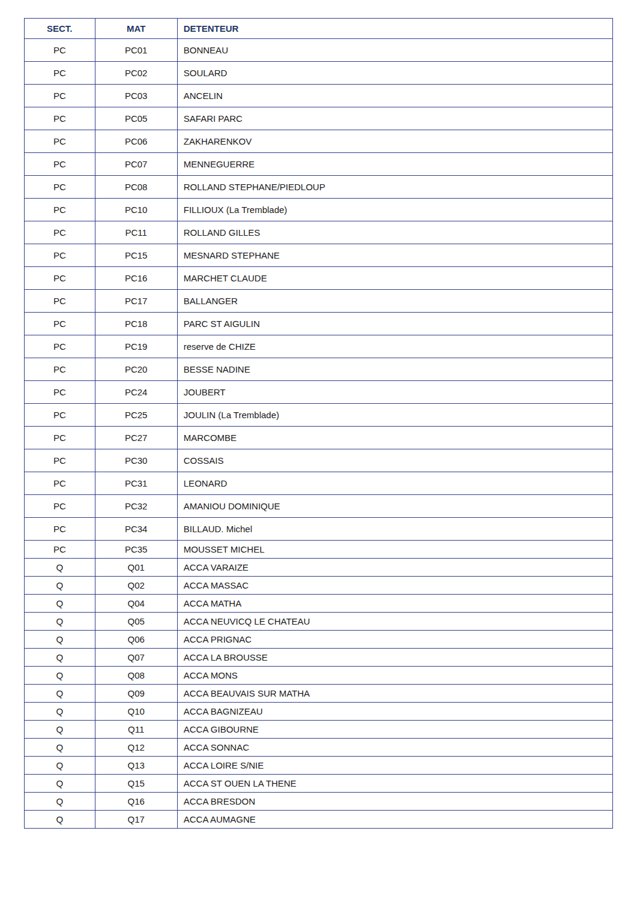| SECT. | MAT | DETENTEUR |
| --- | --- | --- |
| PC | PC01 | BONNEAU |
| PC | PC02 | SOULARD |
| PC | PC03 | ANCELIN |
| PC | PC05 | SAFARI PARC |
| PC | PC06 | ZAKHARENKOV |
| PC | PC07 | MENNEGUERRE |
| PC | PC08 | ROLLAND STEPHANE/PIEDLOUP |
| PC | PC10 | FILLIOUX (La Tremblade) |
| PC | PC11 | ROLLAND GILLES |
| PC | PC15 | MESNARD STEPHANE |
| PC | PC16 | MARCHET CLAUDE |
| PC | PC17 | BALLANGER |
| PC | PC18 | PARC ST AIGULIN |
| PC | PC19 | reserve de CHIZE |
| PC | PC20 | BESSE NADINE |
| PC | PC24 | JOUBERT |
| PC | PC25 | JOULIN (La Tremblade) |
| PC | PC27 | MARCOMBE |
| PC | PC30 | COSSAIS |
| PC | PC31 | LEONARD |
| PC | PC32 | AMANIOU DOMINIQUE |
| PC | PC34 | BILLAUD. Michel |
| PC | PC35 | MOUSSET MICHEL |
| Q | Q01 | ACCA VARAIZE |
| Q | Q02 | ACCA MASSAC |
| Q | Q04 | ACCA MATHA |
| Q | Q05 | ACCA NEUVICQ LE CHATEAU |
| Q | Q06 | ACCA PRIGNAC |
| Q | Q07 | ACCA LA BROUSSE |
| Q | Q08 | ACCA MONS |
| Q | Q09 | ACCA BEAUVAIS SUR MATHA |
| Q | Q10 | ACCA BAGNIZEAU |
| Q | Q11 | ACCA GIBOURNE |
| Q | Q12 | ACCA SONNAC |
| Q | Q13 | ACCA LOIRE S/NIE |
| Q | Q15 | ACCA ST OUEN LA THENE |
| Q | Q16 | ACCA BRESDON |
| Q | Q17 | ACCA AUMAGNE |